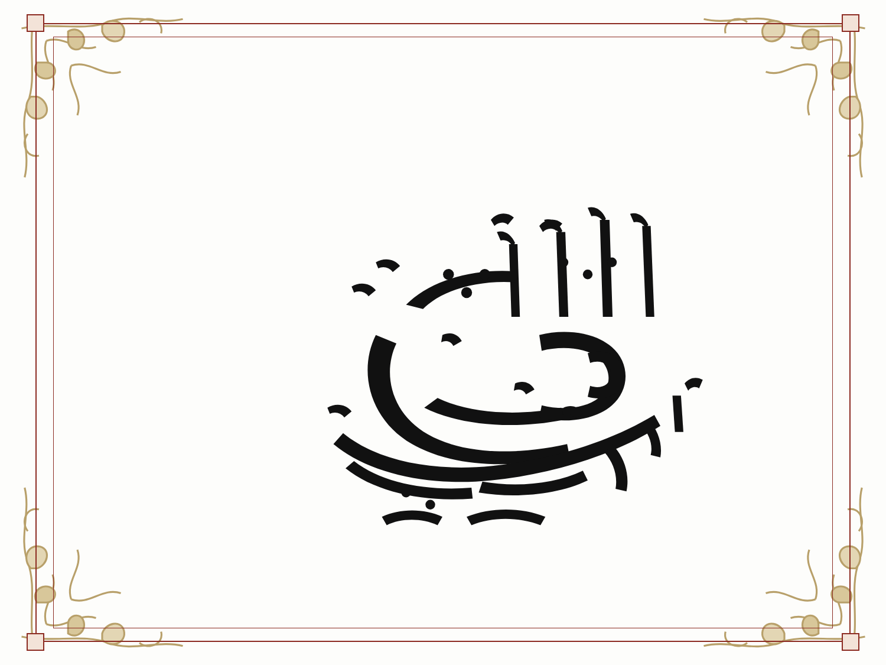بِسْمِ اللَّهِ الرَّحْمَنِ الرَّحِيمِ
بِسْمِ اللَّهِ الرَّحْمَنِ الرَّحِيمِ
بِسْمِ اللَّهِ الرَّحْمَنِ الرَّحِيمِ